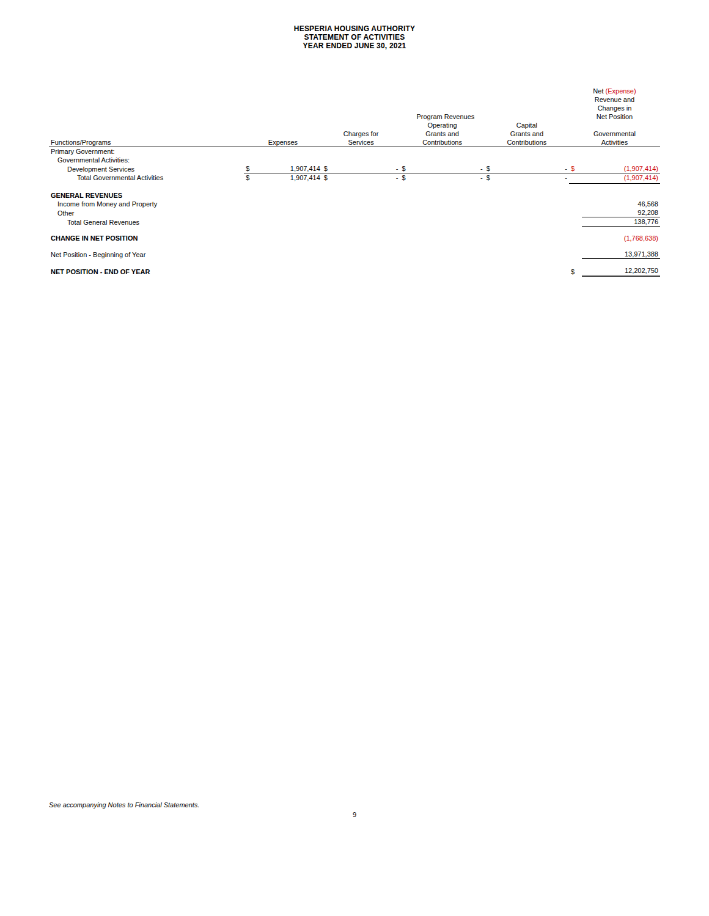HESPERIA HOUSING AUTHORITY
STATEMENT OF ACTIVITIES
YEAR ENDED JUNE 30, 2021
| | Net (Expense) |
| | Revenue and |
| | Changes in |
| | Program Revenues | Net Position |
| | Operating | Capital | |
| | | Charges for | Grants and | Grants and | Governmental |
| Functions/Programs | Expenses | Services | Contributions | Contributions | Activities |
| Primary Government: | |
| Governmental Activities: | |
| Development Services | $ | 1,907,414 | $ | - | $ | - | $ | - | $ | (1,907,414) |
| Total Governmental Activities | $ | 1,907,414 | $ | - | $ | - | $ | - | | (1,907,414) |
| GENERAL REVENUES | |
| Income from Money and Property | | | 46,568 |
| Other | | | 92,208 |
| Total General Revenues | | | 138,776 |
| CHANGE IN NET POSITION | | | (1,768,638) |
| Net Position - Beginning of Year | | | 13,971,388 |
| NET POSITION - END OF YEAR | | $ | 12,202,750 |
See accompanying Notes to Financial Statements.
9